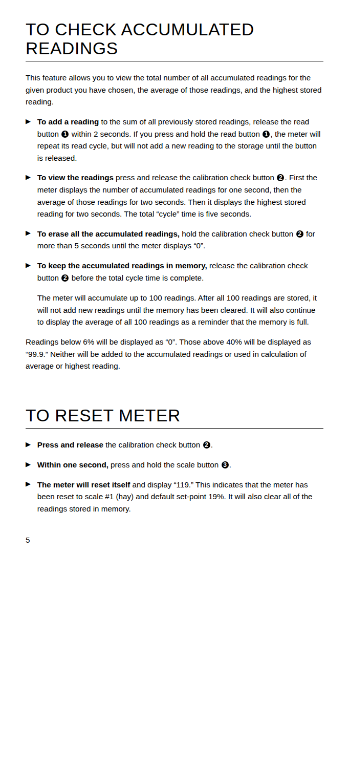To check accumulated readings
This feature allows you to view the total number of all accumulated readings for the given product you have chosen, the average of those readings, and the highest stored reading.
To add a reading to the sum of all previously stored readings, release the read button 1 within 2 seconds. If you press and hold the read button 1, the meter will repeat its read cycle, but will not add a new reading to the storage until the button is released.
To view the readings press and release the calibration check button 2. First the meter displays the number of accumulated readings for one second, then the average of those readings for two seconds. Then it displays the highest stored reading for two seconds. The total “cycle” time is five seconds.
To erase all the accumulated readings, hold the calibration check button 2 for more than 5 seconds until the meter displays “0”.
To keep the accumulated readings in memory, release the calibration check button 2 before the total cycle time is complete.
The meter will accumulate up to 100 readings. After all 100 readings are stored, it will not add new readings until the memory has been cleared. It will also continue to display the average of all 100 readings as a reminder that the memory is full.
Readings below 6% will be displayed as “0”. Those above 40% will be displayed as “99.9.” Neither will be added to the accumulated readings or used in calculation of average or highest reading.
To reset meter
Press and release the calibration check button 2.
Within one second, press and hold the scale button 3.
The meter will reset itself and display “119.” This indicates that the meter has been reset to scale #1 (hay) and default set-point 19%. It will also clear all of the readings stored in memory.
5